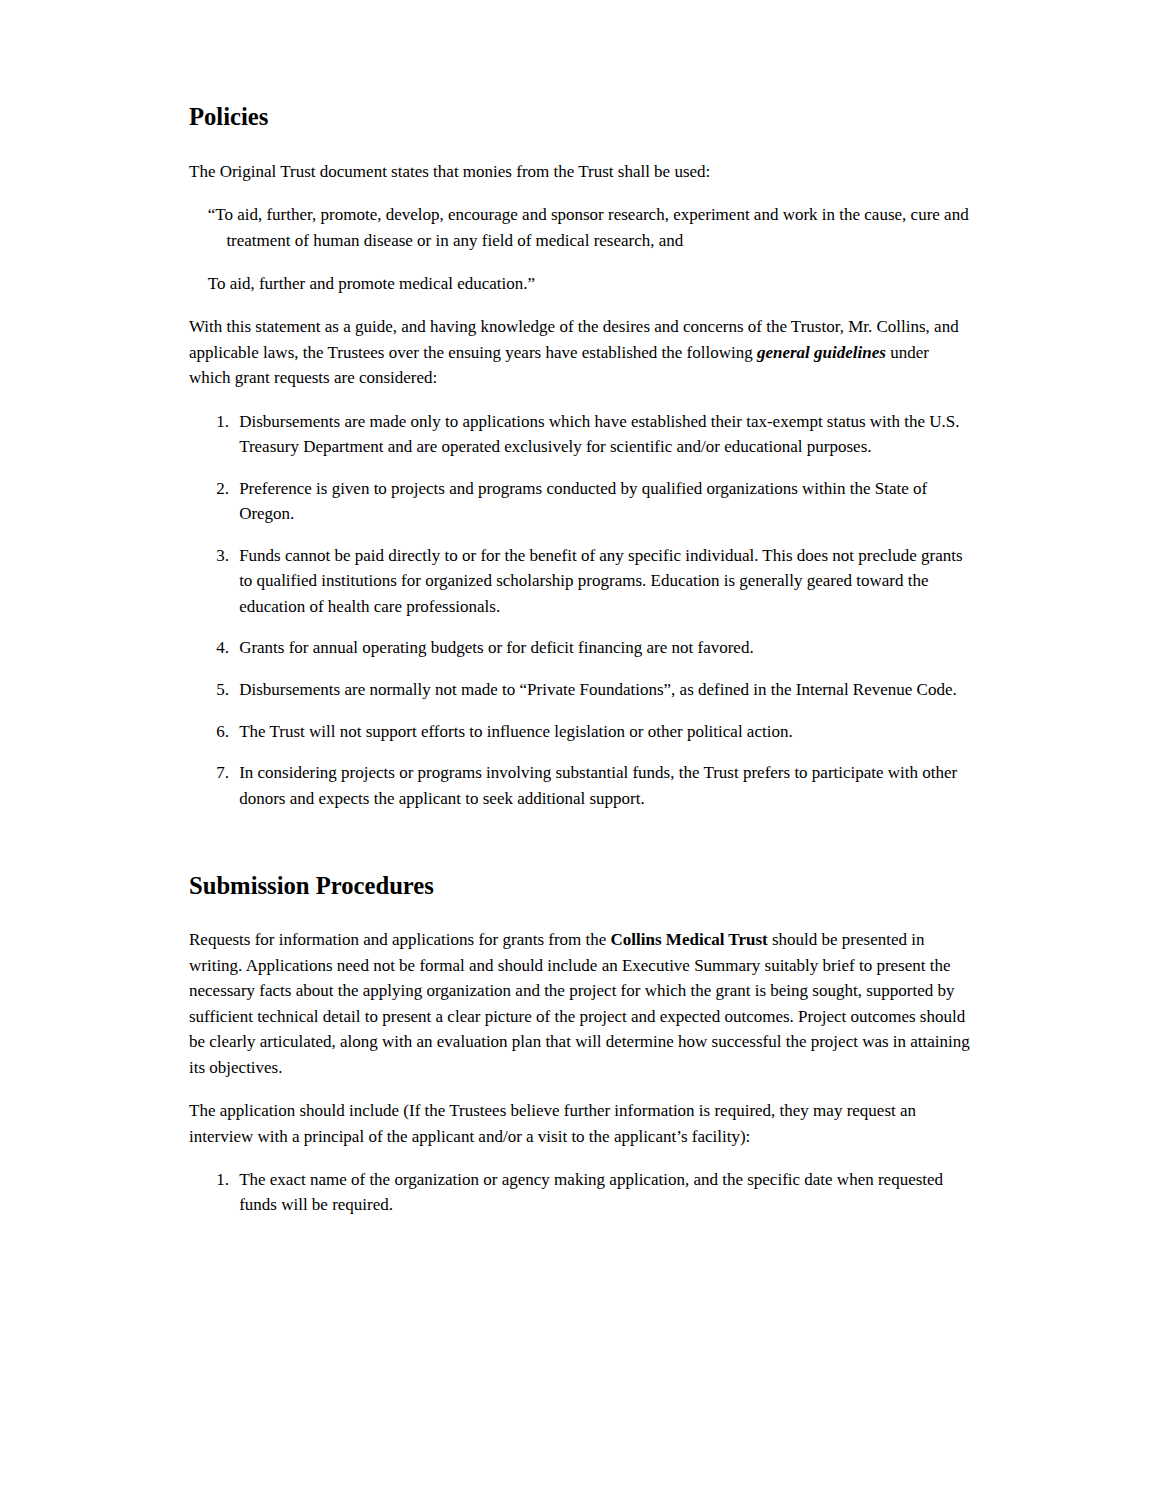Policies
The Original Trust document states that monies from the Trust shall be used:
“To aid, further, promote, develop, encourage and sponsor research, experiment and work in the cause, cure and treatment of human disease or in any field of medical research, and
To aid, further and promote medical education.”
With this statement as a guide, and having knowledge of the desires and concerns of the Trustor, Mr. Collins, and applicable laws, the Trustees over the ensuing years have established the following general guidelines under which grant requests are considered:
Disbursements are made only to applications which have established their tax-exempt status with the U.S. Treasury Department and are operated exclusively for scientific and/or educational purposes.
Preference is given to projects and programs conducted by qualified organizations within the State of Oregon.
Funds cannot be paid directly to or for the benefit of any specific individual. This does not preclude grants to qualified institutions for organized scholarship programs. Education is generally geared toward the education of health care professionals.
Grants for annual operating budgets or for deficit financing are not favored.
Disbursements are normally not made to “Private Foundations”, as defined in the Internal Revenue Code.
The Trust will not support efforts to influence legislation or other political action.
In considering projects or programs involving substantial funds, the Trust prefers to participate with other donors and expects the applicant to seek additional support.
Submission Procedures
Requests for information and applications for grants from the Collins Medical Trust should be presented in writing. Applications need not be formal and should include an Executive Summary suitably brief to present the necessary facts about the applying organization and the project for which the grant is being sought, supported by sufficient technical detail to present a clear picture of the project and expected outcomes. Project outcomes should be clearly articulated, along with an evaluation plan that will determine how successful the project was in attaining its objectives.
The application should include (If the Trustees believe further information is required, they may request an interview with a principal of the applicant and/or a visit to the applicant’s facility):
The exact name of the organization or agency making application, and the specific date when requested funds will be required.